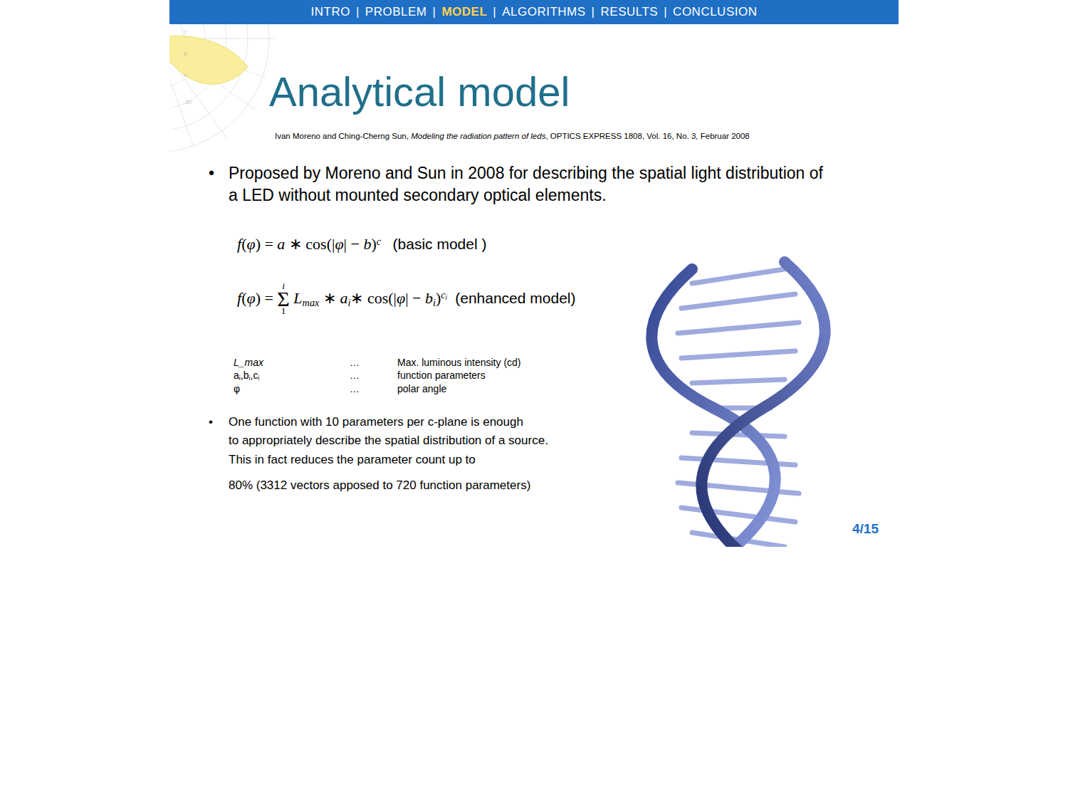INTRO| PROBLEM| MODEL| ALGORITHMS| RESULTS| CONCLUSION
7 6 4 0 15 30
Analytical model
Ivan Moreno and Ching-Cherng Sun, Modeling the radiation pattern of leds, OPTICS EXPRESS 1808, Vol. 16, No. 3, Februar 2008
• Proposed by Moreno and Sun in 2008 for describing the spatial light distribution of a LED without mounted secondary optical elements.
f(φ) = a ∗ cos(|φ| − b)c (basic model )
f(φ) = Σi 1 Lmax ∗ ai∗ cos(|φ| − bi)ci (enhanced model)
| L_max | … | Max. luminous intensity (cd) |
| a i ,b i ,c i | … | function parameters |
| φ | … | polar angle |
• One function with 10 parameters per c-plane is enough
to appropriately describe the spatial distribution of a source.
This in fact reduces the parameter count up to 80% (3312 vectors apposed to 720 function parameters)
4/15